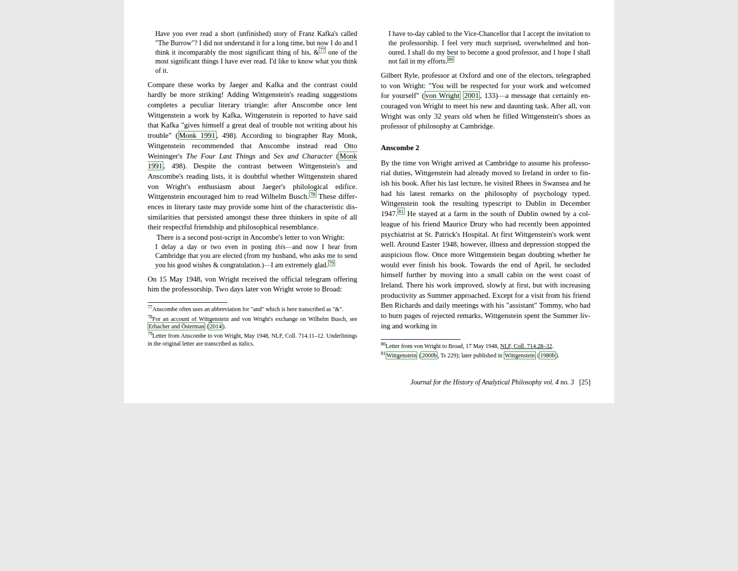Have you ever read a short (unfinished) story of Franz Kafka's called "The Burrow"? I did not understand it for a long time, but now I do and I think it incomparably the most significant thing of his, &77 one of the most significant things I have ever read. I'd like to know what you think of it.
Compare these works by Jaeger and Kafka and the contrast could hardly be more striking! Adding Wittgenstein's reading suggestions completes a peculiar literary triangle: after Anscombe once lent Wittgenstein a work by Kafka, Wittgenstein is reported to have said that Kafka "gives himself a great deal of trouble not writing about his trouble" (Monk 1991, 498). According to biographer Ray Monk, Wittgenstein recommended that Anscombe instead read Otto Weininger's The Four Last Things and Sex and Character (Monk 1991, 498). Despite the contrast between Wittgenstein's and Anscombe's reading lists, it is doubtful whether Wittgenstein shared von Wright's enthusiasm about Jaeger's philological edifice. Wittgenstein encouraged him to read Wilhelm Busch.78 These differences in literary taste may provide some hint of the characteristic dissimilarities that persisted amongst these three thinkers in spite of all their respectful friendship and philosophical resemblance.
There is a second post-script in Ancombe's letter to von Wright:
I delay a day or two even in posting this—and now I hear from Cambridge that you are elected (from my husband, who asks me to send you his good wishes & congratulation.)—I am extremely glad.79
On 15 May 1948, von Wright received the official telegram offering him the professorship. Two days later von Wright wrote to Broad:
77Anscombe often uses an abbreviation for "and" which is here transcribed as "&".
78For an account of Wittgenstein and von Wright's exchange on Wilhelm Busch, see Erbacher and Österman (2014).
79Letter from Anscombe to von Wright, May 1948, NLF, Coll. 714.11–12. Underlinings in the original letter are transcribed as italics.
I have to-day cabled to the Vice-Chancellor that I accept the invitation to the professorship. I feel very much surprised, overwhelmed and honoured. I shall do my best to become a good professor, and I hope I shall not fail in my efforts.80
Gilbert Ryle, professor at Oxford and one of the electors, telegraphed to von Wright: "You will be respected for your work and welcomed for yourself" (von Wright 2001, 133)—a message that certainly encouraged von Wright to meet his new and daunting task. After all, von Wright was only 32 years old when he filled Wittgenstein's shoes as professor of philosophy at Cambridge.
Anscombe 2
By the time von Wright arrived at Cambridge to assume his professorial duties, Wittgenstein had already moved to Ireland in order to finish his book. After his last lecture, he visited Rhees in Swansea and he had his latest remarks on the philosophy of psychology typed. Wittgenstein took the resulting typescript to Dublin in December 1947.81 He stayed at a farm in the south of Dublin owned by a colleague of his friend Maurice Drury who had recently been appointed psychiatrist at St. Patrick's Hospital. At first Wittgenstein's work went well. Around Easter 1948, however, illness and depression stopped the auspicious flow. Once more Wittgenstein began doubting whether he would ever finish his book. Towards the end of April, he secluded himself further by moving into a small cabin on the west coast of Ireland. There his work improved, slowly at first, but with increasing productivity as Summer approached. Except for a visit from his friend Ben Richards and daily meetings with his "assistant" Tommy, who had to burn pages of rejected remarks, Wittgenstein spent the Summer living and working in
80Letter from von Wright to Broad, 17 May 1948, NLF, Coll. 714.28–32.
81Wittgenstein (2000b, Ts 229); later published in Wittgenstein (1980b).
Journal for the History of Analytical Philosophy vol. 4 no. 3 [25]